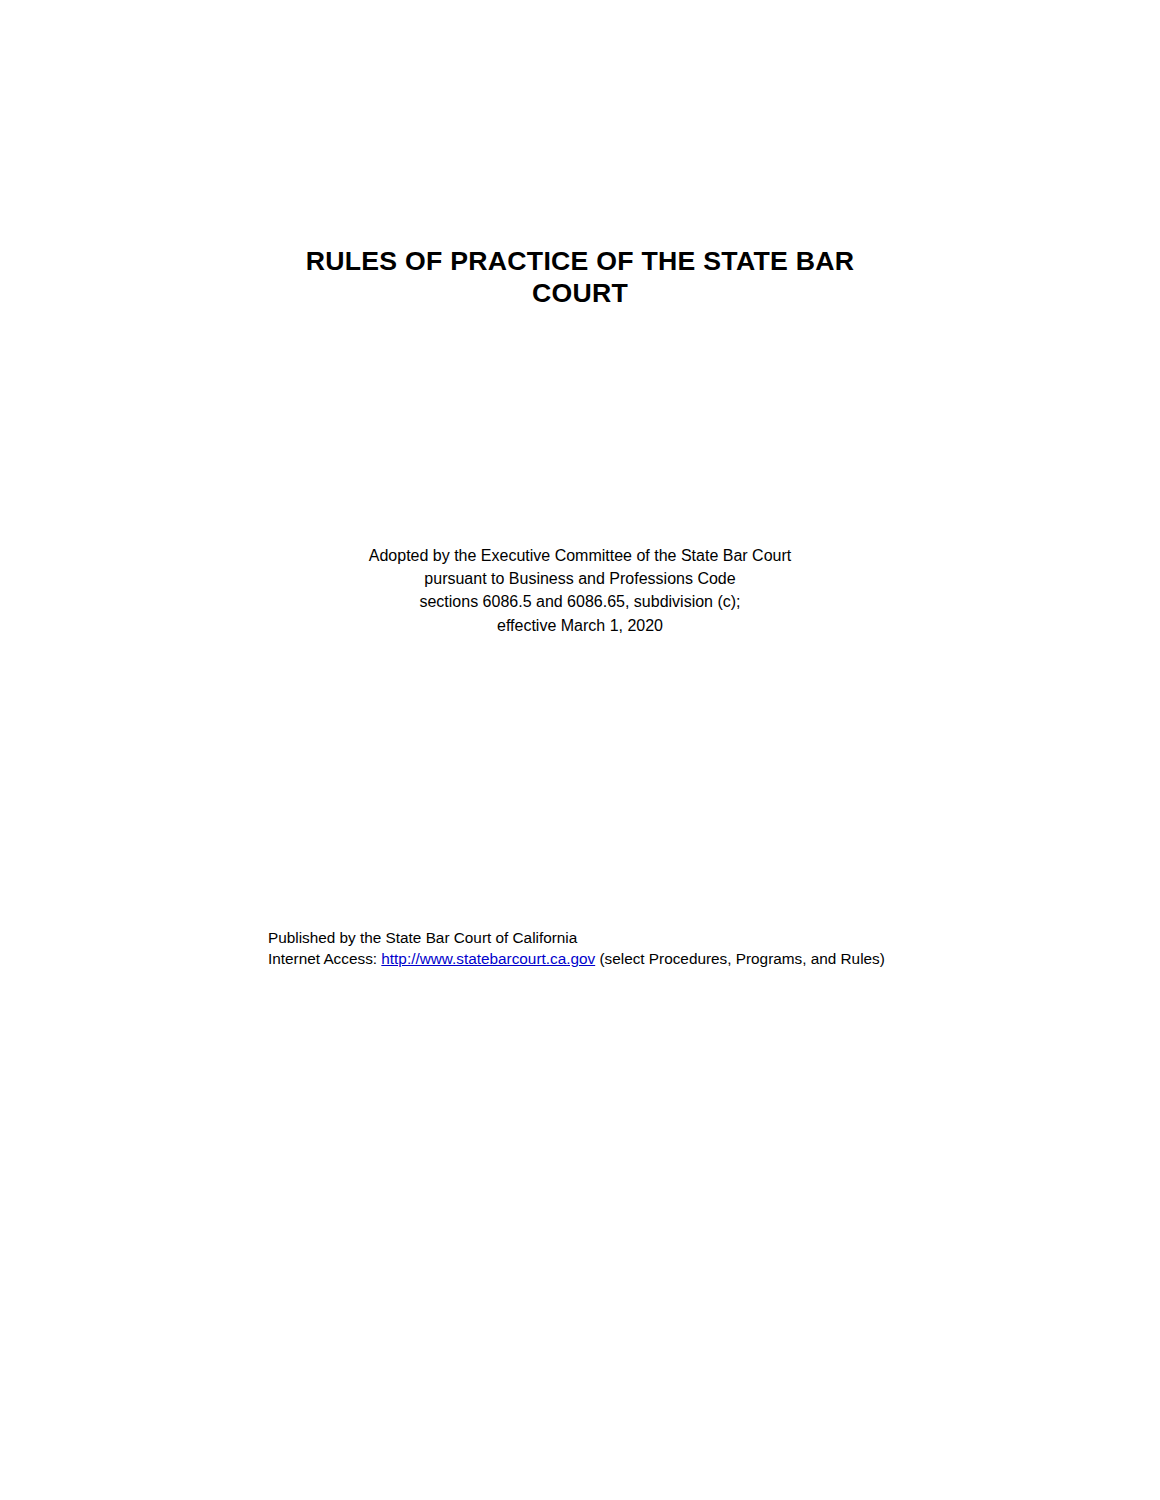RULES OF PRACTICE OF THE STATE BAR COURT
Adopted by the Executive Committee of the State Bar Court
pursuant to Business and Professions Code
sections 6086.5 and 6086.65, subdivision (c);
effective March 1, 2020
Published by the State Bar Court of California
Internet Access: http://www.statebarcourt.ca.gov (select Procedures, Programs, and Rules)